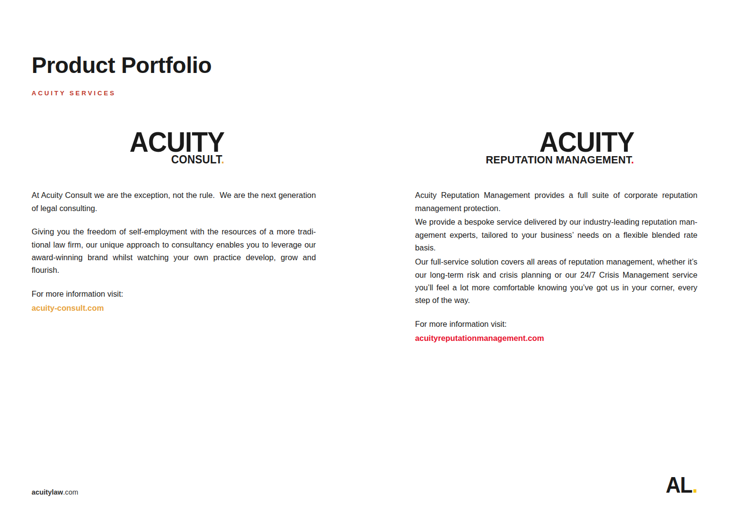Product Portfolio
Acuity Services
Acuity Consult.
At Acuity Consult we are the exception, not the rule. We are the next generation of legal consulting.
Giving you the freedom of self-employment with the resources of a more traditional law firm, our unique approach to consultancy enables you to leverage our award-winning brand whilst watching your own practice develop, grow and flourish.
For more information visit:
acuity-consult.com
Acuity Reputation Management.
Acuity Reputation Management provides a full suite of corporate reputation management protection.
We provide a bespoke service delivered by our industry-leading reputation management experts, tailored to your business’ needs on a flexible blended rate basis.
Our full-service solution covers all areas of reputation management, whether it’s our long-term risk and crisis planning or our 24/7 Crisis Management service you’ll feel a lot more comfortable knowing you’ve got us in your corner, every step of the way.
For more information visit:
acuityreputationmanagement.com
acuitylaw.com
AL.